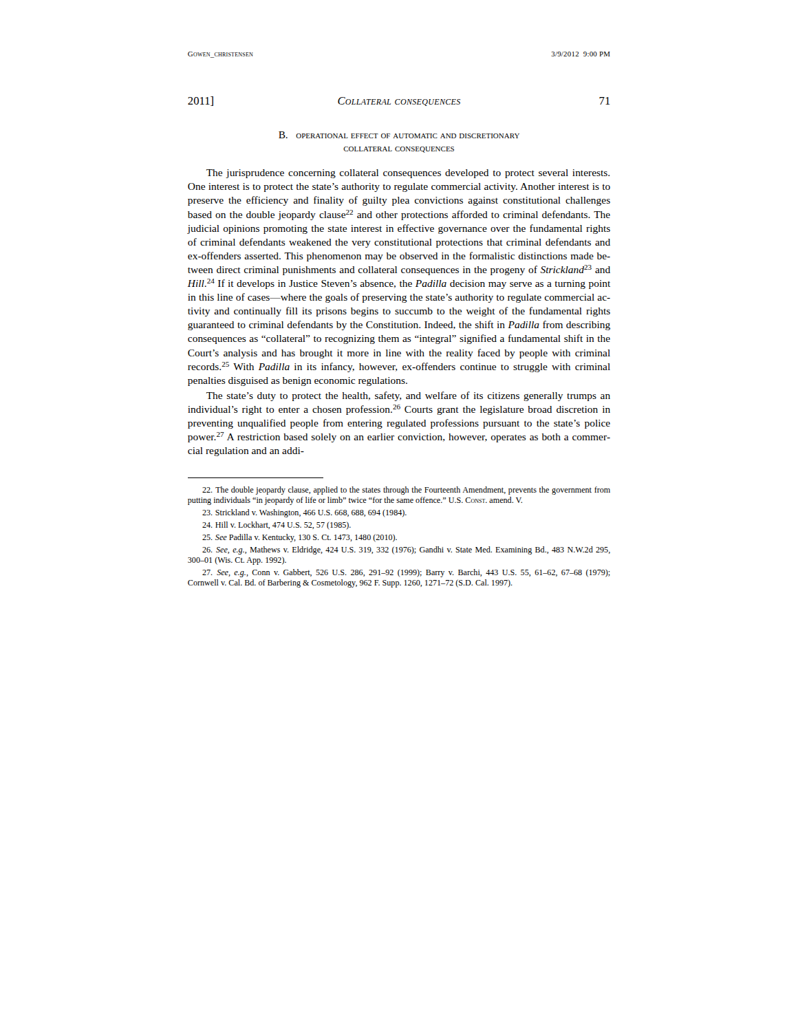Gowen_Christensen
3/9/2012 9:00 PM
2011]
Collateral Consequences
71
B. Operational Effect of Automatic and Discretionary
Collateral Consequences
The jurisprudence concerning collateral consequences developed to protect several interests. One interest is to protect the state’s authority to regulate commercial activity. Another interest is to preserve the efficiency and finality of guilty plea convictions against constitutional challenges based on the double jeopardy clause22 and other protections afforded to criminal defendants. The judicial opinions promoting the state interest in effective governance over the fundamental rights of criminal defendants weakened the very constitutional protections that criminal defendants and ex-offenders asserted. This phenomenon may be observed in the formalistic distinctions made between direct criminal punishments and collateral consequences in the progeny of Strickland23 and Hill.24 If it develops in Justice Steven’s absence, the Padilla decision may serve as a turning point in this line of cases—where the goals of preserving the state’s authority to regulate commercial activity and continually fill its prisons begins to succumb to the weight of the fundamental rights guaranteed to criminal defendants by the Constitution. Indeed, the shift in Padilla from describing consequences as “collateral” to recognizing them as “integral” signified a fundamental shift in the Court’s analysis and has brought it more in line with the reality faced by people with criminal records.25 With Padilla in its infancy, however, ex-offenders continue to struggle with criminal penalties disguised as benign economic regulations.
The state’s duty to protect the health, safety, and welfare of its citizens generally trumps an individual’s right to enter a chosen profession.26 Courts grant the legislature broad discretion in preventing unqualified people from entering regulated professions pursuant to the state’s police power.27 A restriction based solely on an earlier conviction, however, operates as both a commercial regulation and an addi-
22. The double jeopardy clause, applied to the states through the Fourteenth Amendment, prevents the government from putting individuals “in jeopardy of life or limb” twice “for the same offence.” U.S. Const. amend. V.
23. Strickland v. Washington, 466 U.S. 668, 688, 694 (1984).
24. Hill v. Lockhart, 474 U.S. 52, 57 (1985).
25. See Padilla v. Kentucky, 130 S. Ct. 1473, 1480 (2010).
26. See, e.g., Mathews v. Eldridge, 424 U.S. 319, 332 (1976); Gandhi v. State Med. Examining Bd., 483 N.W.2d 295, 300–01 (Wis. Ct. App. 1992).
27. See, e.g., Conn v. Gabbert, 526 U.S. 286, 291–92 (1999); Barry v. Barchi, 443 U.S. 55, 61–62, 67–68 (1979); Cornwell v. Cal. Bd. of Barbering & Cosmetology, 962 F. Supp. 1260, 1271–72 (S.D. Cal. 1997).